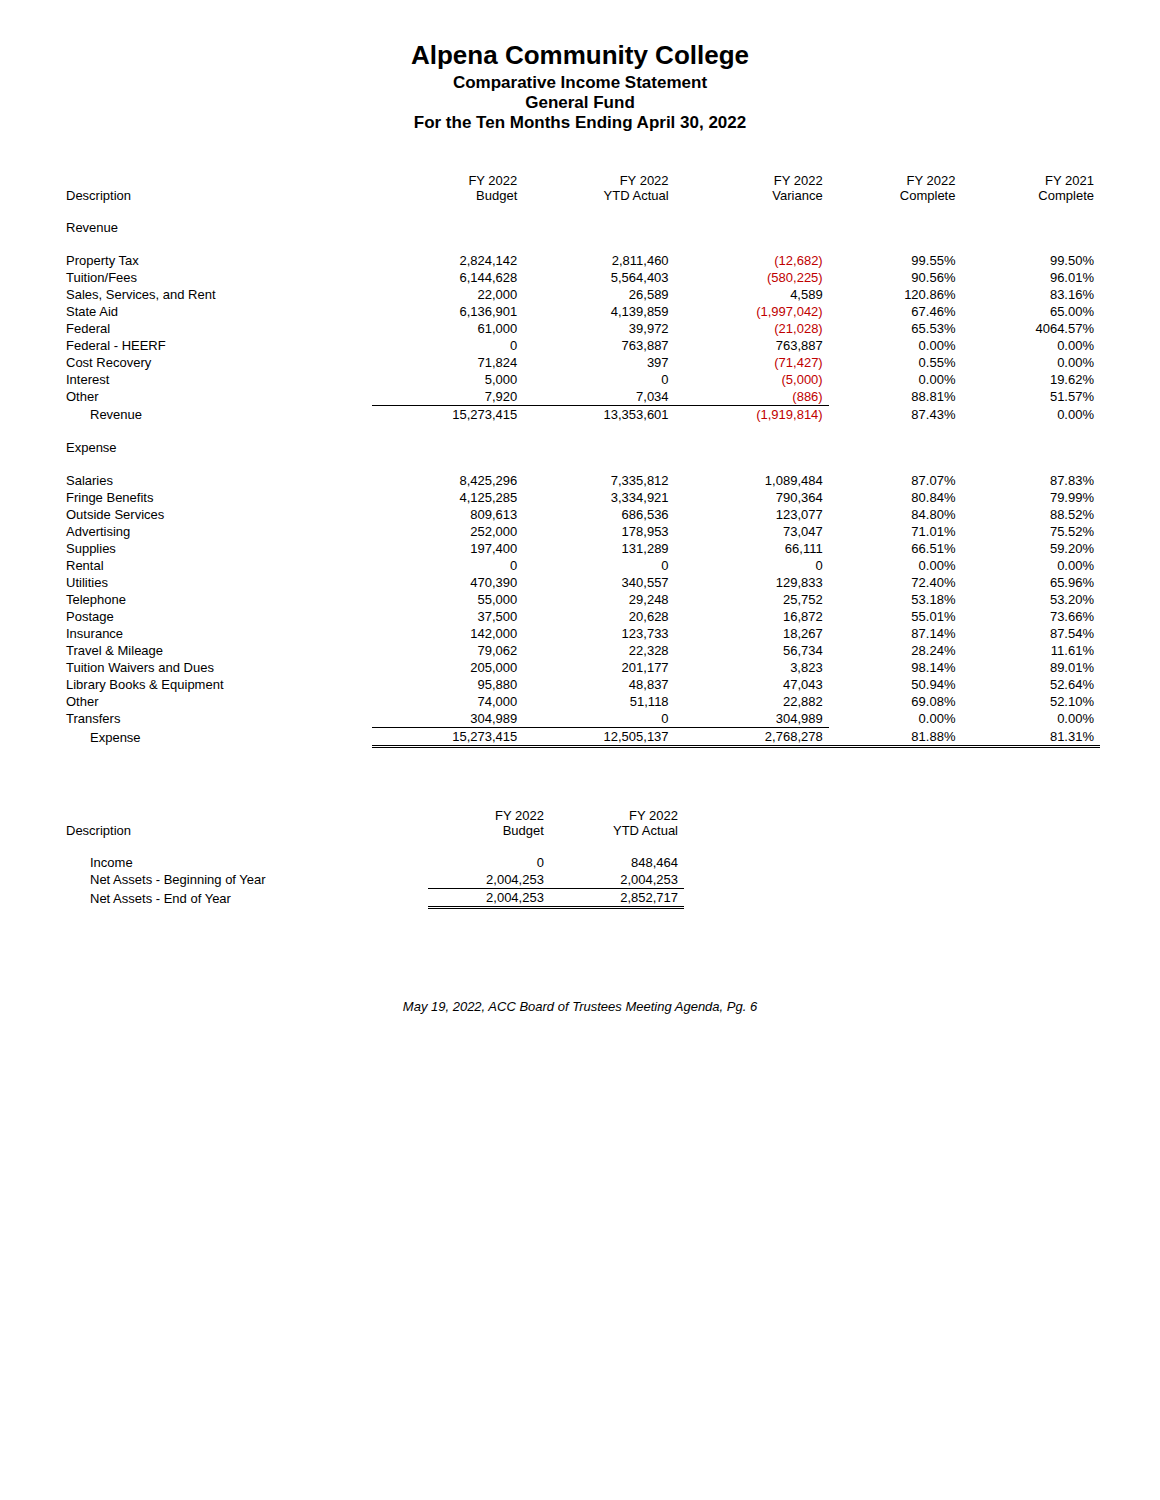Alpena Community College
Comparative Income Statement
General Fund
For the Ten Months Ending April 30, 2022
| | FY 2022 | FY 2022 | FY 2022 | FY 2022 | FY 2021 |
| --- | --- | --- | --- | --- | --- |
| Description | Budget | YTD Actual | Variance | Complete | Complete |
| Revenue | | | | | |
| Property Tax | 2,824,142 | 2,811,460 | (12,682) | 99.55% | 99.50% |
| Tuition/Fees | 6,144,628 | 5,564,403 | (580,225) | 90.56% | 96.01% |
| Sales, Services, and Rent | 22,000 | 26,589 | 4,589 | 120.86% | 83.16% |
| State Aid | 6,136,901 | 4,139,859 | (1,997,042) | 67.46% | 65.00% |
| Federal | 61,000 | 39,972 | (21,028) | 65.53% | 4064.57% |
| Federal - HEERF | 0 | 763,887 | 763,887 | 0.00% | 0.00% |
| Cost Recovery | 71,824 | 397 | (71,427) | 0.55% | 0.00% |
| Interest | 5,000 | 0 | (5,000) | 0.00% | 19.62% |
| Other | 7,920 | 7,034 | (886) | 88.81% | 51.57% |
| Revenue | 15,273,415 | 13,353,601 | (1,919,814) | 87.43% | 0.00% |
| Expense | | | | | |
| Salaries | 8,425,296 | 7,335,812 | 1,089,484 | 87.07% | 87.83% |
| Fringe Benefits | 4,125,285 | 3,334,921 | 790,364 | 80.84% | 79.99% |
| Outside Services | 809,613 | 686,536 | 123,077 | 84.80% | 88.52% |
| Advertising | 252,000 | 178,953 | 73,047 | 71.01% | 75.52% |
| Supplies | 197,400 | 131,289 | 66,111 | 66.51% | 59.20% |
| Rental | 0 | 0 | 0 | 0.00% | 0.00% |
| Utilities | 470,390 | 340,557 | 129,833 | 72.40% | 65.96% |
| Telephone | 55,000 | 29,248 | 25,752 | 53.18% | 53.20% |
| Postage | 37,500 | 20,628 | 16,872 | 55.01% | 73.66% |
| Insurance | 142,000 | 123,733 | 18,267 | 87.14% | 87.54% |
| Travel & Mileage | 79,062 | 22,328 | 56,734 | 28.24% | 11.61% |
| Tuition Waivers and Dues | 205,000 | 201,177 | 3,823 | 98.14% | 89.01% |
| Library Books & Equipment | 95,880 | 48,837 | 47,043 | 50.94% | 52.64% |
| Other | 74,000 | 51,118 | 22,882 | 69.08% | 52.10% |
| Transfers | 304,989 | 0 | 304,989 | 0.00% | 0.00% |
| Expense | 15,273,415 | 12,505,137 | 2,768,278 | 81.88% | 81.31% |
| | FY 2022 | FY 2022 |
| --- | --- | --- |
| Description | Budget | YTD Actual |
| Income | 0 | 848,464 |
| Net Assets - Beginning of Year | 2,004,253 | 2,004,253 |
| Net Assets - End of Year | 2,004,253 | 2,852,717 |
May 19, 2022, ACC Board of Trustees Meeting Agenda, Pg. 6